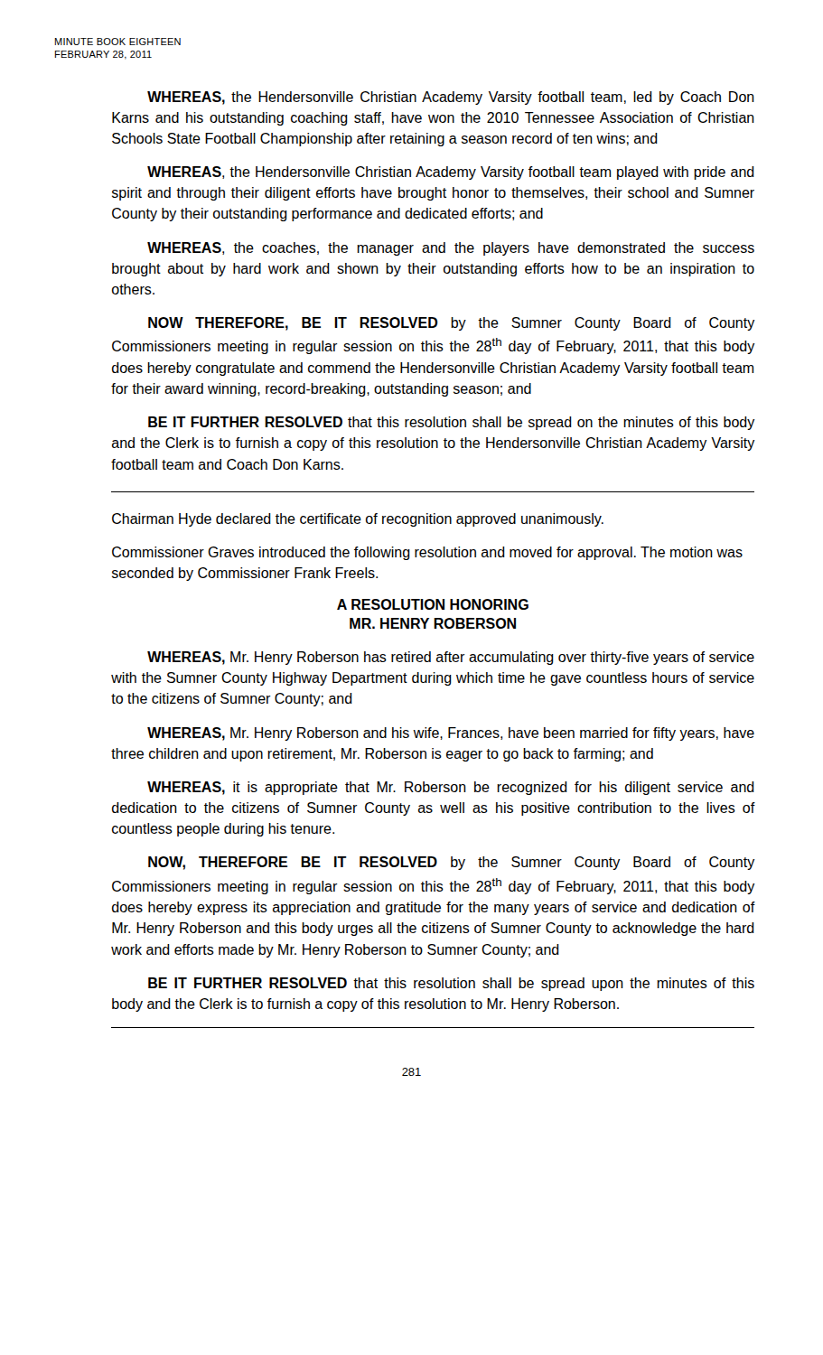MINUTE BOOK EIGHTEEN
FEBRUARY 28, 2011
WHEREAS, the Hendersonville Christian Academy Varsity football team, led by Coach Don Karns and his outstanding coaching staff, have won the 2010 Tennessee Association of Christian Schools State Football Championship after retaining a season record of ten wins; and
WHEREAS, the Hendersonville Christian Academy Varsity football team played with pride and spirit and through their diligent efforts have brought honor to themselves, their school and Sumner County by their outstanding performance and dedicated efforts; and
WHEREAS, the coaches, the manager and the players have demonstrated the success brought about by hard work and shown by their outstanding efforts how to be an inspiration to others.
NOW THEREFORE, BE IT RESOLVED by the Sumner County Board of County Commissioners meeting in regular session on this the 28th day of February, 2011, that this body does hereby congratulate and commend the Hendersonville Christian Academy Varsity football team for their award winning, record-breaking, outstanding season; and
BE IT FURTHER RESOLVED that this resolution shall be spread on the minutes of this body and the Clerk is to furnish a copy of this resolution to the Hendersonville Christian Academy Varsity football team and Coach Don Karns.
Chairman Hyde declared the certificate of recognition approved unanimously.
Commissioner Graves introduced the following resolution and moved for approval. The motion was seconded by Commissioner Frank Freels.
A RESOLUTION HONORING
MR. HENRY ROBERSON
WHEREAS, Mr. Henry Roberson has retired after accumulating over thirty-five years of service with the Sumner County Highway Department during which time he gave countless hours of service to the citizens of Sumner County; and
WHEREAS, Mr. Henry Roberson and his wife, Frances, have been married for fifty years, have three children and upon retirement, Mr. Roberson is eager to go back to farming; and
WHEREAS, it is appropriate that Mr. Roberson be recognized for his diligent service and dedication to the citizens of Sumner County as well as his positive contribution to the lives of countless people during his tenure.
NOW, THEREFORE BE IT RESOLVED by the Sumner County Board of County Commissioners meeting in regular session on this the 28th day of February, 2011, that this body does hereby express its appreciation and gratitude for the many years of service and dedication of Mr. Henry Roberson and this body urges all the citizens of Sumner County to acknowledge the hard work and efforts made by Mr. Henry Roberson to Sumner County; and
BE IT FURTHER RESOLVED that this resolution shall be spread upon the minutes of this body and the Clerk is to furnish a copy of this resolution to Mr. Henry Roberson.
281